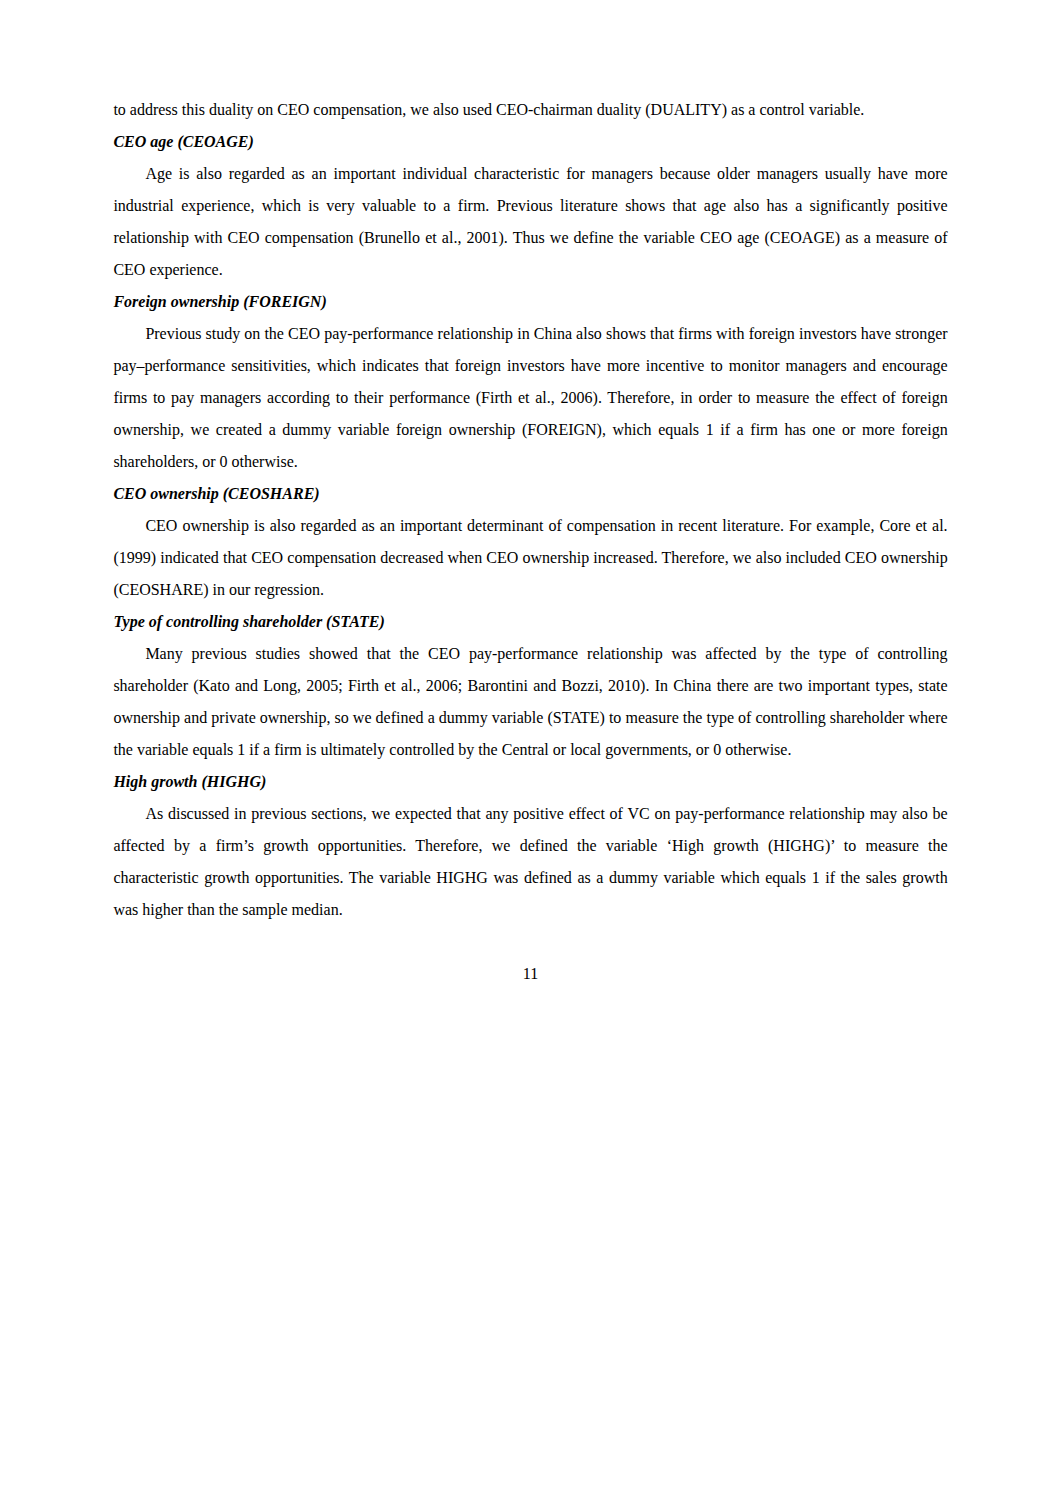to address this duality on CEO compensation, we also used CEO-chairman duality (DUALITY) as a control variable.
CEO age (CEOAGE)
Age is also regarded as an important individual characteristic for managers because older managers usually have more industrial experience, which is very valuable to a firm. Previous literature shows that age also has a significantly positive relationship with CEO compensation (Brunello et al., 2001). Thus we define the variable CEO age (CEOAGE) as a measure of CEO experience.
Foreign ownership (FOREIGN)
Previous study on the CEO pay-performance relationship in China also shows that firms with foreign investors have stronger pay–performance sensitivities, which indicates that foreign investors have more incentive to monitor managers and encourage firms to pay managers according to their performance (Firth et al., 2006). Therefore, in order to measure the effect of foreign ownership, we created a dummy variable foreign ownership (FOREIGN), which equals 1 if a firm has one or more foreign shareholders, or 0 otherwise.
CEO ownership (CEOSHARE)
CEO ownership is also regarded as an important determinant of compensation in recent literature. For example, Core et al. (1999) indicated that CEO compensation decreased when CEO ownership increased. Therefore, we also included CEO ownership (CEOSHARE) in our regression.
Type of controlling shareholder (STATE)
Many previous studies showed that the CEO pay-performance relationship was affected by the type of controlling shareholder (Kato and Long, 2005; Firth et al., 2006; Barontini and Bozzi, 2010). In China there are two important types, state ownership and private ownership, so we defined a dummy variable (STATE) to measure the type of controlling shareholder where the variable equals 1 if a firm is ultimately controlled by the Central or local governments, or 0 otherwise.
High growth (HIGHG)
As discussed in previous sections, we expected that any positive effect of VC on pay-performance relationship may also be affected by a firm’s growth opportunities. Therefore, we defined the variable ‘High growth (HIGHG)’ to measure the characteristic growth opportunities. The variable HIGHG was defined as a dummy variable which equals 1 if the sales growth was higher than the sample median.
11